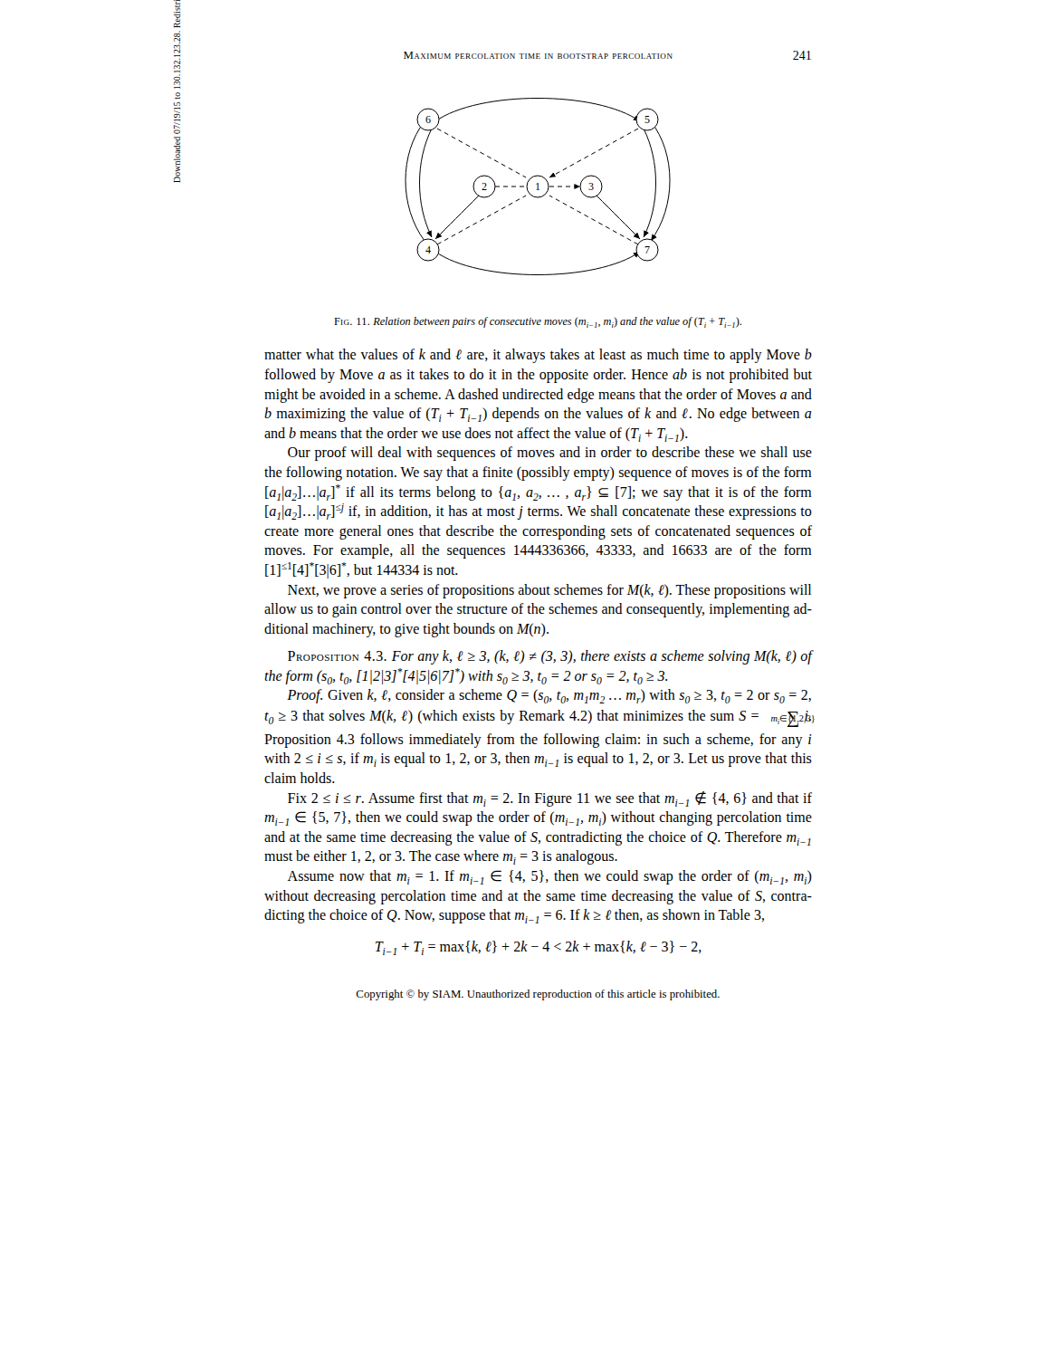Downloaded 07/19/15 to 130.132.123.28. Redistribution subject to SIAM license or copyright; see http://www.siam.org/journals/ojsa.php
Maximum percolation time in bootstrap percolation 241
6 5 2 1 3 4 7
Fig. 11. Relation between pairs of consecutive moves (mi−1, mi) and the value of (Ti + Ti−1).
matter what the values of k and ℓ are, it always takes at least as much time to apply Move b followed by Move a as it takes to do it in the opposite order. Hence ab is not prohibited but might be avoided in a scheme. A dashed undirected edge means that the order of Moves a and b maximizing the value of (Ti + Ti−1) depends on the values of k and ℓ. No edge between a and b means that the order we use does not affect the value of (Ti + Ti−1).
Our proof will deal with sequences of moves and in order to describe these we shall use the following notation. We say that a finite (possibly empty) sequence of moves is of the form [a1|a2]…|ar]* if all its terms belong to {a1, a2, … , ar} ⊆ [7]; we say that it is of the form [a1|a2]…|ar]≤j if, in addition, it has at most j terms. We shall concatenate these expressions to create more general ones that describe the corresponding sets of concatenated sequences of moves. For example, all the sequences 1444336366, 43333, and 16633 are of the form [1]≤1[4]*[3|6]*, but 144334 is not.
Next, we prove a series of propositions about schemes for M(k, ℓ). These propositions will allow us to gain control over the structure of the schemes and consequently, implementing additional machinery, to give tight bounds on M(n).
Proposition 4.3. For any k, ℓ ≥ 3, (k, ℓ) ≠ (3, 3), there exists a scheme solving M(k, ℓ) of the form (s0, t0, [1|2|3]*[4|5|6|7]*) with s0 ≥ 3, t0 = 2 or s0 = 2, t0 ≥ 3.
Proof. Given k, ℓ, consider a scheme Q = (s0, t0, m1m2 … mr) with s0 ≥ 3, t0 = 2 or s0 = 2, t0 ≥ 3 that solves M(k, ℓ) (which exists by Remark 4.2) that minimizes the sum S = ∑mi∈{1,2,3} i. Proposition 4.3 follows immediately from the following claim: in such a scheme, for any i with 2 ≤ i ≤ s, if mi is equal to 1, 2, or 3, then mi−1 is equal to 1, 2, or 3. Let us prove that this claim holds.
Fix 2 ≤ i ≤ r. Assume first that mi = 2. In Figure 11 we see that mi−1 ∉ {4, 6} and that if mi−1 ∈ {5, 7}, then we could swap the order of (mi−1, mi) without changing percolation time and at the same time decreasing the value of S, contradicting the choice of Q. Therefore mi−1 must be either 1, 2, or 3. The case where mi = 3 is analogous.
Assume now that mi = 1. If mi−1 ∈ {4, 5}, then we could swap the order of (mi−1, mi) without decreasing percolation time and at the same time decreasing the value of S, contradicting the choice of Q. Now, suppose that mi−1 = 6. If k ≥ ℓ then, as shown in Table 3,
Ti−1 + Ti = max{k, ℓ} + 2k − 4 < 2k + max{k, ℓ − 3} − 2,
Copyright © by SIAM. Unauthorized reproduction of this article is prohibited.